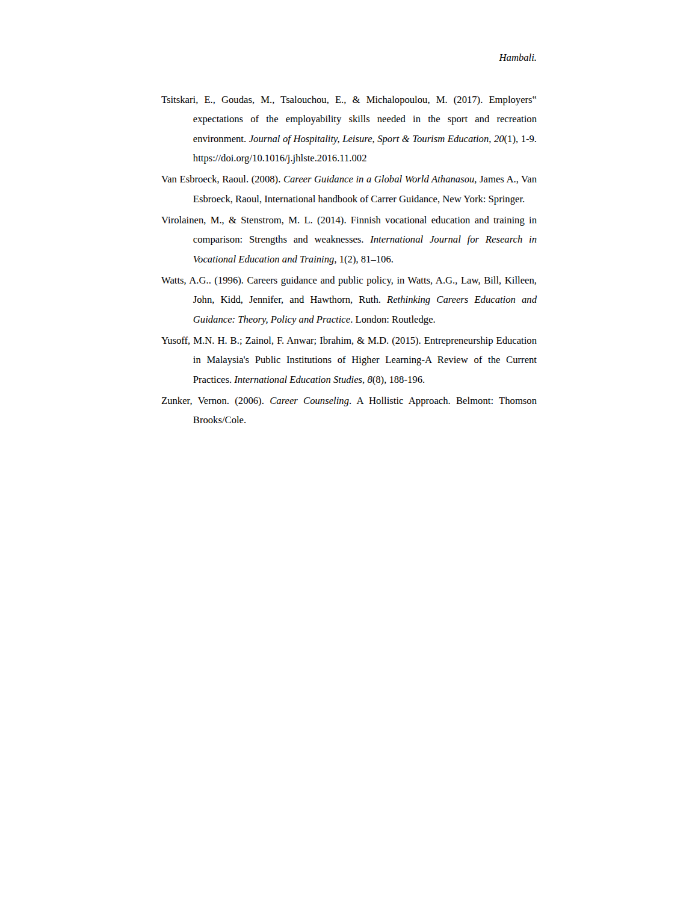Hambali.
Tsitskari, E., Goudas, M., Tsalouchou, E., & Michalopoulou, M. (2017). Employers‟ expectations of the employability skills needed in the sport and recreation environment. Journal of Hospitality, Leisure, Sport & Tourism Education, 20(1), 1-9. https://doi.org/10.1016/j.jhlste.2016.11.002
Van Esbroeck, Raoul. (2008). Career Guidance in a Global World Athanasou, James A., Van Esbroeck, Raoul, International handbook of Carrer Guidance, New York: Springer.
Virolainen, M., & Stenstrom, M. L. (2014). Finnish vocational education and training in comparison: Strengths and weaknesses. International Journal for Research in Vocational Education and Training, 1(2), 81–106.
Watts, A.G.. (1996). Careers guidance and public policy, in Watts, A.G., Law, Bill, Killeen, John, Kidd, Jennifer, and Hawthorn, Ruth. Rethinking Careers Education and Guidance: Theory, Policy and Practice. London: Routledge.
Yusoff, M.N. H. B.; Zainol, F. Anwar; Ibrahim, & M.D. (2015). Entrepreneurship Education in Malaysia's Public Institutions of Higher Learning-A Review of the Current Practices. International Education Studies, 8(8), 188-196.
Zunker, Vernon. (2006). Career Counseling. A Hollistic Approach. Belmont: Thomson Brooks/Cole.